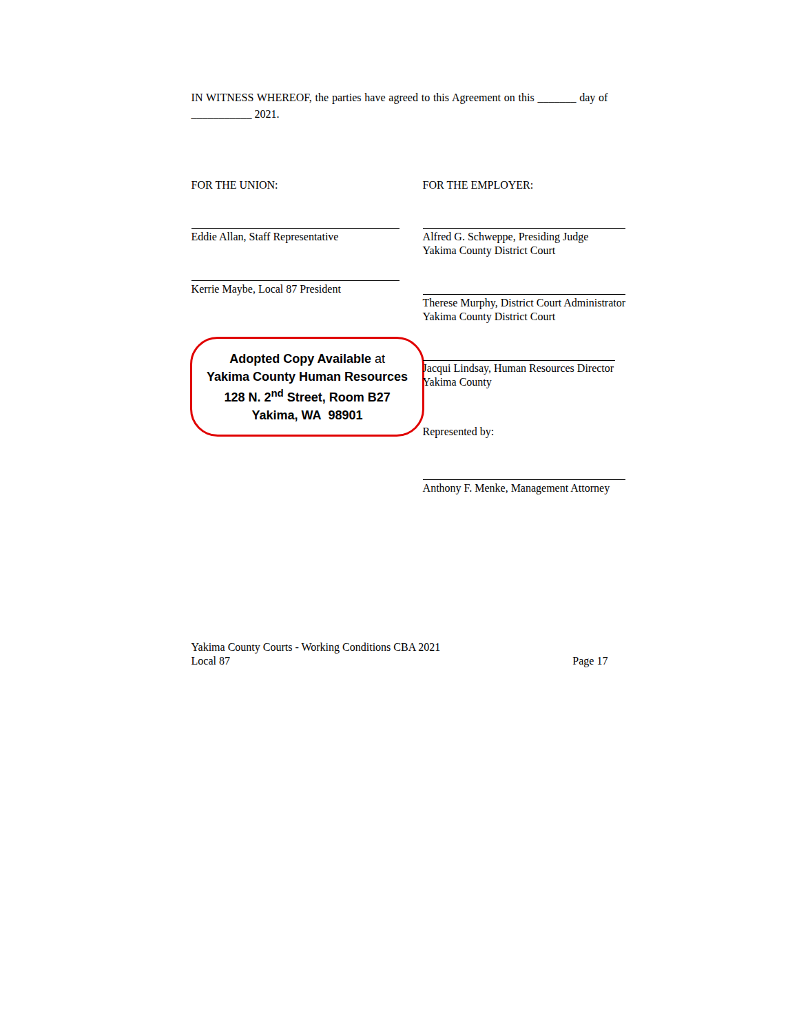IN WITNESS WHEREOF, the parties have agreed to this Agreement on this _______ day of ___________ 2021.
FOR THE UNION:
Eddie Allan, Staff Representative
Kerrie Maybe, Local 87 President
Adopted Copy Available at
Yakima County Human Resources
128 N. 2nd Street, Room B27
Yakima, WA 98901
FOR THE EMPLOYER:
Alfred G. Schweppe, Presiding Judge
Yakima County District Court
Therese Murphy, District Court Administrator
Yakima County District Court
Jacqui Lindsay, Human Resources Director
Yakima County
Represented by:
Anthony F. Menke, Management Attorney
Yakima County Courts - Working Conditions CBA 2021
Local 87
Page 17